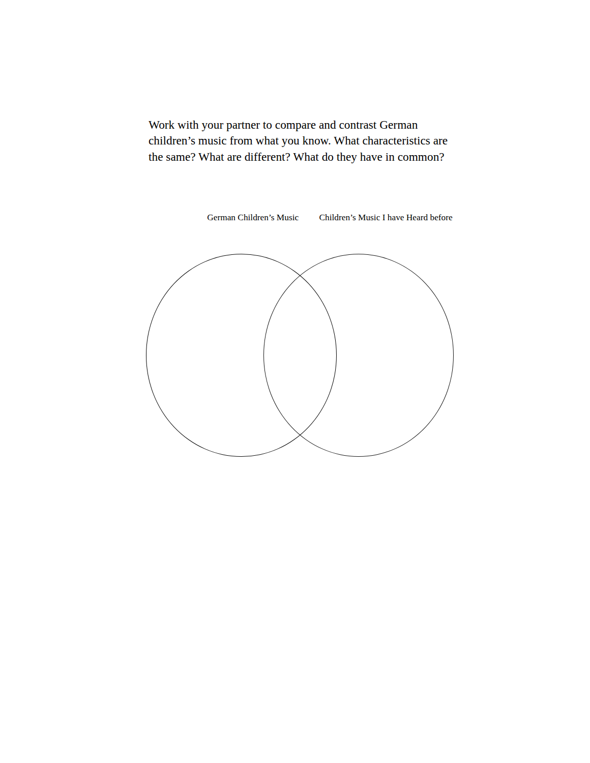Work with your partner to compare and contrast German children’s music from what you know. What characteristics are the same? What are different? What do they have in common?
German Children’s Music Children’s Music I have Heard before